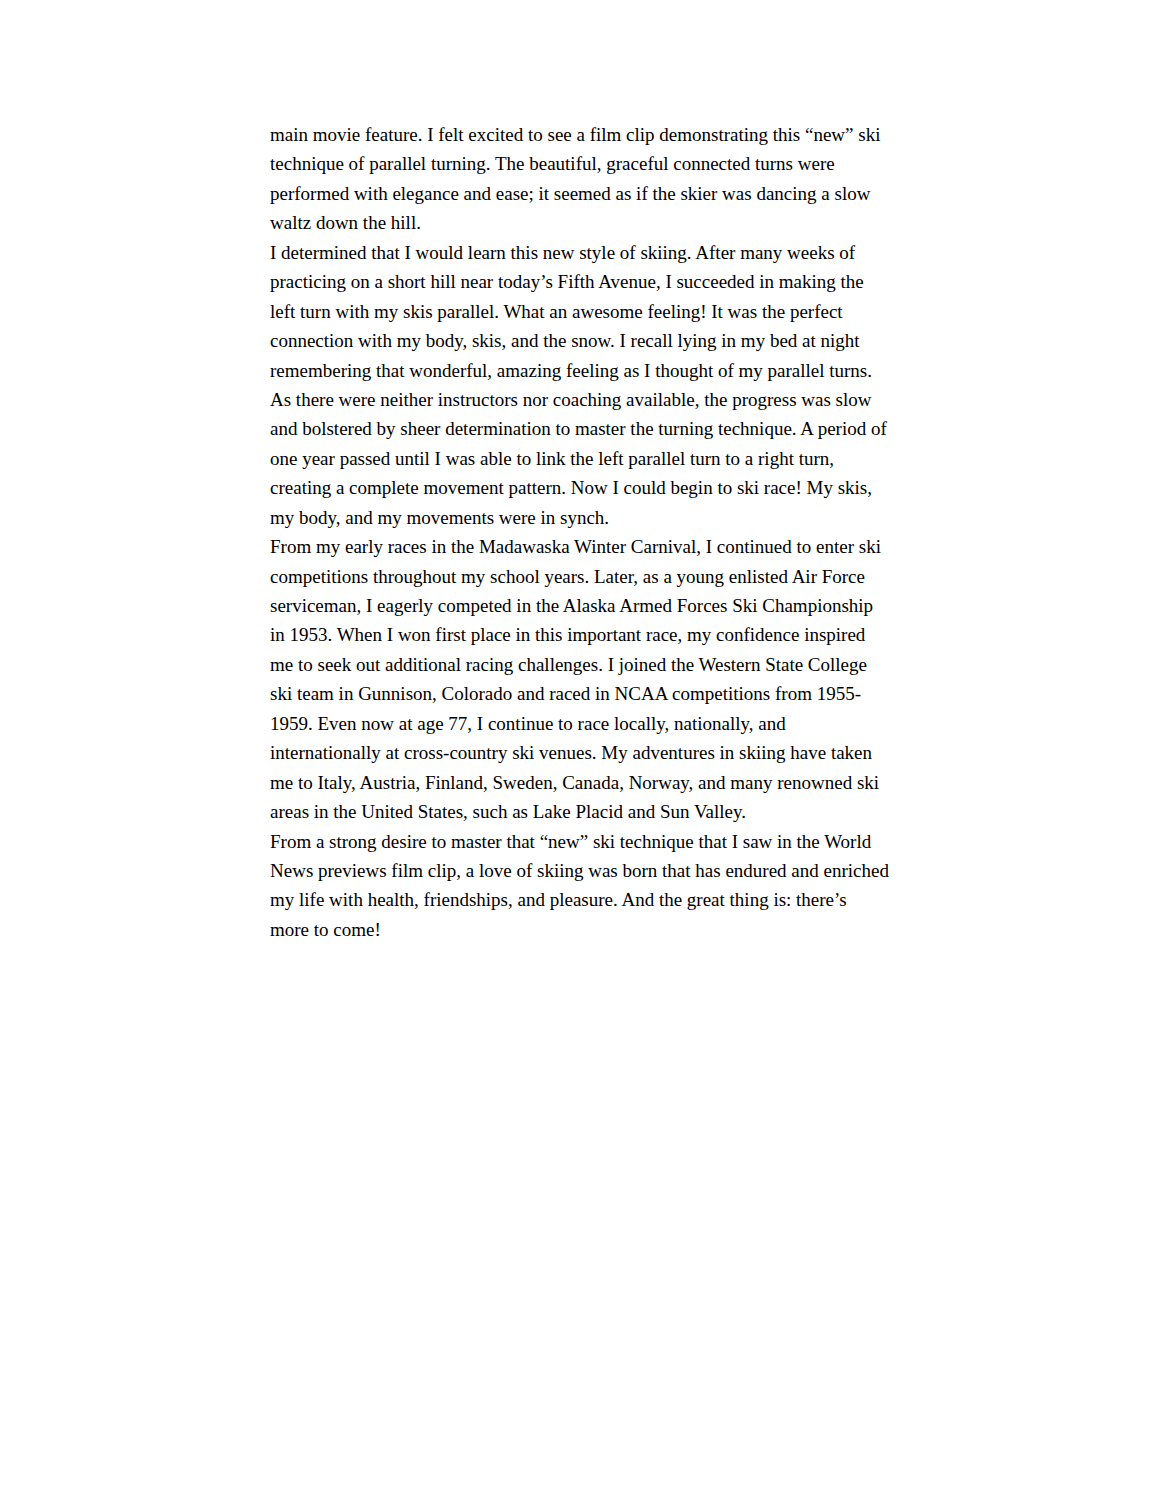main movie feature. I felt excited to see a film clip demonstrating this “new” ski technique of parallel turning. The beautiful, graceful connected turns were performed with elegance and ease; it seemed as if the skier was dancing a slow waltz down the hill.
I determined that I would learn this new style of skiing. After many weeks of practicing on a short hill near today’s Fifth Avenue, I succeeded in making the left turn with my skis parallel. What an awesome feeling! It was the perfect connection with my body, skis, and the snow. I recall lying in my bed at night remembering that wonderful, amazing feeling as I thought of my parallel turns.
As there were neither instructors nor coaching available, the progress was slow and bolstered by sheer determination to master the turning technique. A period of one year passed until I was able to link the left parallel turn to a right turn, creating a complete movement pattern. Now I could begin to ski race! My skis, my body, and my movements were in synch.
From my early races in the Madawaska Winter Carnival, I continued to enter ski competitions throughout my school years. Later, as a young enlisted Air Force serviceman, I eagerly competed in the Alaska Armed Forces Ski Championship in 1953. When I won first place in this important race, my confidence inspired me to seek out additional racing challenges. I joined the Western State College ski team in Gunnison, Colorado and raced in NCAA competitions from 1955-1959. Even now at age 77, I continue to race locally, nationally, and internationally at cross-country ski venues. My adventures in skiing have taken me to Italy, Austria, Finland, Sweden, Canada, Norway, and many renowned ski areas in the United States, such as Lake Placid and Sun Valley.
From a strong desire to master that “new” ski technique that I saw in the World News previews film clip, a love of skiing was born that has endured and enriched my life with health, friendships, and pleasure. And the great thing is: there’s more to come!